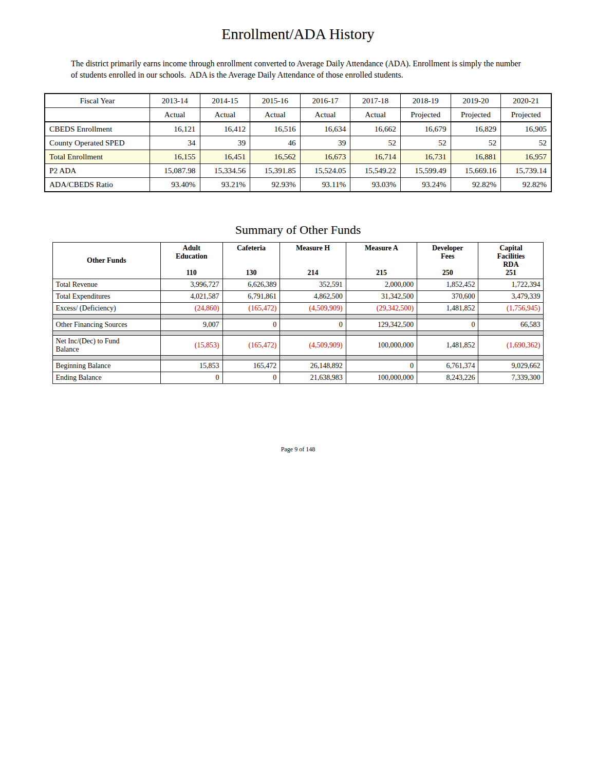Enrollment/ADA History
The district primarily earns income through enrollment converted to Average Daily Attendance (ADA). Enrollment is simply the number of students enrolled in our schools. ADA is the Average Daily Attendance of those enrolled students.
| Fiscal Year | 2013-14 | 2014-15 | 2015-16 | 2016-17 | 2017-18 | 2018-19 | 2019-20 | 2020-21 |
| --- | --- | --- | --- | --- | --- | --- | --- | --- |
| | Actual | Actual | Actual | Actual | Actual | Projected | Projected | Projected |
| CBEDS Enrollment | 16,121 | 16,412 | 16,516 | 16,634 | 16,662 | 16,679 | 16,829 | 16,905 |
| County Operated SPED | 34 | 39 | 46 | 39 | 52 | 52 | 52 | 52 |
| Total Enrollment | 16,155 | 16,451 | 16,562 | 16,673 | 16,714 | 16,731 | 16,881 | 16,957 |
| P2 ADA | 15,087.98 | 15,334.56 | 15,391.85 | 15,524.05 | 15,549.22 | 15,599.49 | 15,669.16 | 15,739.14 |
| ADA/CBEDS Ratio | 93.40% | 93.21% | 92.93% | 93.11% | 93.03% | 93.24% | 92.82% | 92.82% |
Summary of Other Funds
| Other Funds | Adult Education 110 | Cafeteria 130 | Measure H 214 | Measure A 215 | Developer Fees 250 | Capital Facilities RDA 251 |
| --- | --- | --- | --- | --- | --- | --- |
| Total Revenue | 3,996,727 | 6,626,389 | 352,591 | 2,000,000 | 1,852,452 | 1,722,394 |
| Total Expenditures | 4,021,587 | 6,791,861 | 4,862,500 | 31,342,500 | 370,600 | 3,479,339 |
| Excess/ (Deficiency) | (24,860) | (165,472) | (4,509,909) | (29,342,500) | 1,481,852 | (1,756,945) |
| Other Financing Sources | 9,007 | 0 | 0 | 129,342,500 | 0 | 66,583 |
| Net Inc/(Dec) to Fund Balance | (15,853) | (165,472) | (4,509,909) | 100,000,000 | 1,481,852 | (1,690,362) |
| Beginning Balance | 15,853 | 165,472 | 26,148,892 | 0 | 6,761,374 | 9,029,662 |
| Ending Balance | 0 | 0 | 21,638,983 | 100,000,000 | 8,243,226 | 7,339,300 |
Page 9 of 148